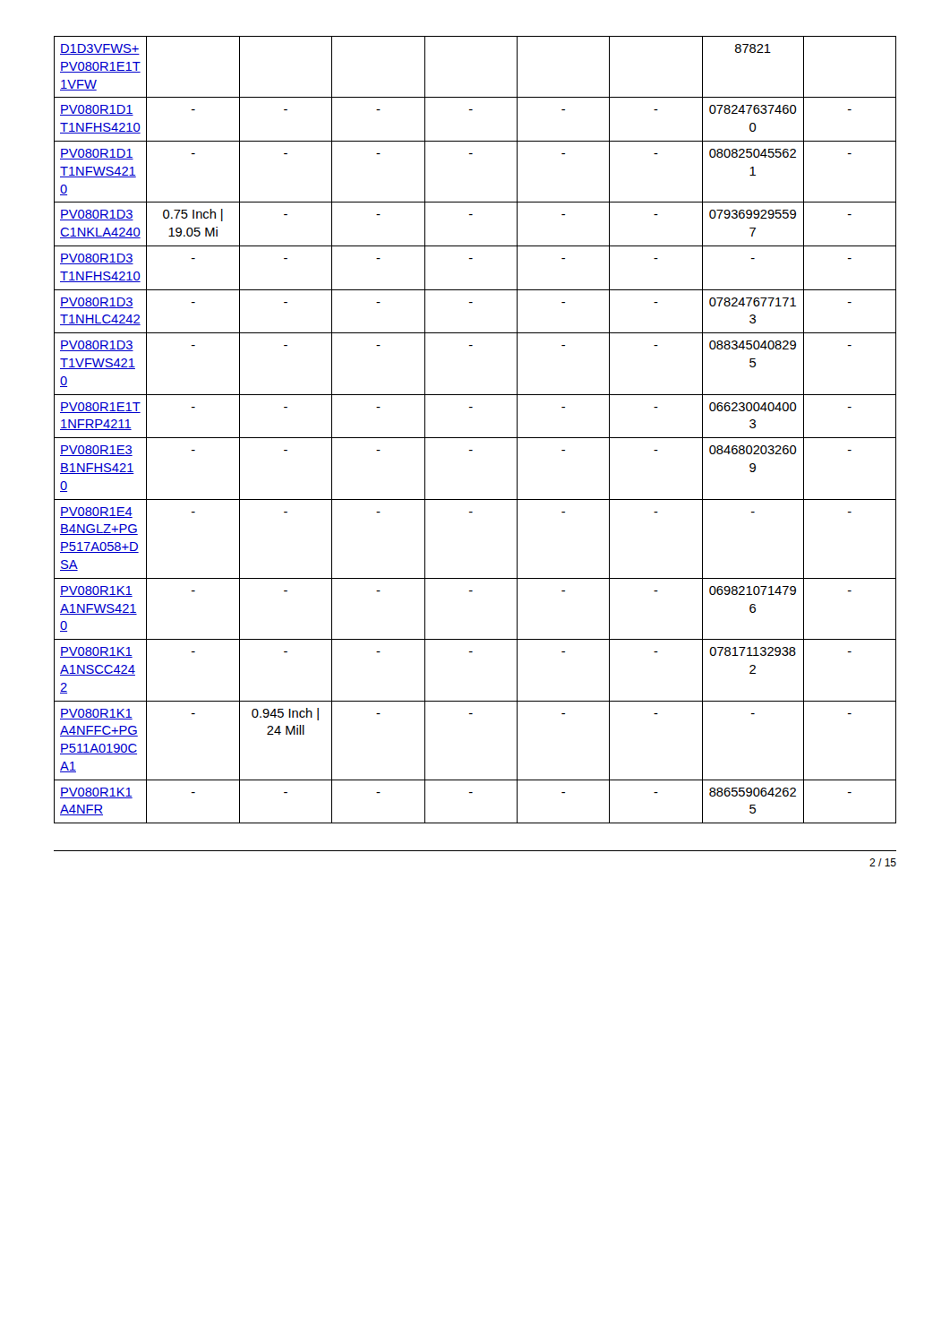| D1D3VFWS+PV080R1E1T1VFW | | | | | | | 87821 | |
| PV080R1D1T1NFHS4210 | - | - | - | - | - | - | 0782476374600 | - |
| PV080R1D1T1NFWS4210 | - | - | - | - | - | - | 0808250455621 | - |
| PV080R1D3C1NKLA4240 | 0.75 Inch / 19.05 Mi | - | - | - | - | - | 0793699295597 | - |
| PV080R1D3T1NFHS4210 | - | - | - | - | - | - | - | - |
| PV080R1D3T1NHLC4242 | - | - | - | - | - | - | 0782476771713 | - |
| PV080R1D3T1VFWS4210 | - | - | - | - | - | - | 0883450408295 | - |
| PV080R1E1T1NFRP4211 | - | - | - | - | - | - | 0662300404003 | - |
| PV080R1E3B1NFHS4210 | - | - | - | - | - | - | 0846802032609 | - |
| PV080R1E4B4NGLZ+PGP517A058+DSA | - | - | - | - | - | - | - | - |
| PV080R1K1A1NFWS4210 | - | - | - | - | - | - | 0698210714796 | - |
| PV080R1K1A1NSCC4242 | - | - | - | - | - | - | 0781711329382 | - |
| PV080R1K1A4NFFC+PGP511A0190CA1 | - | 0.945 Inch / 24 Mill | - | - | - | - | - | - |
| PV080R1K1A4NFR | - | - | - | - | - | - | 8865590642625 | - |
2 / 15